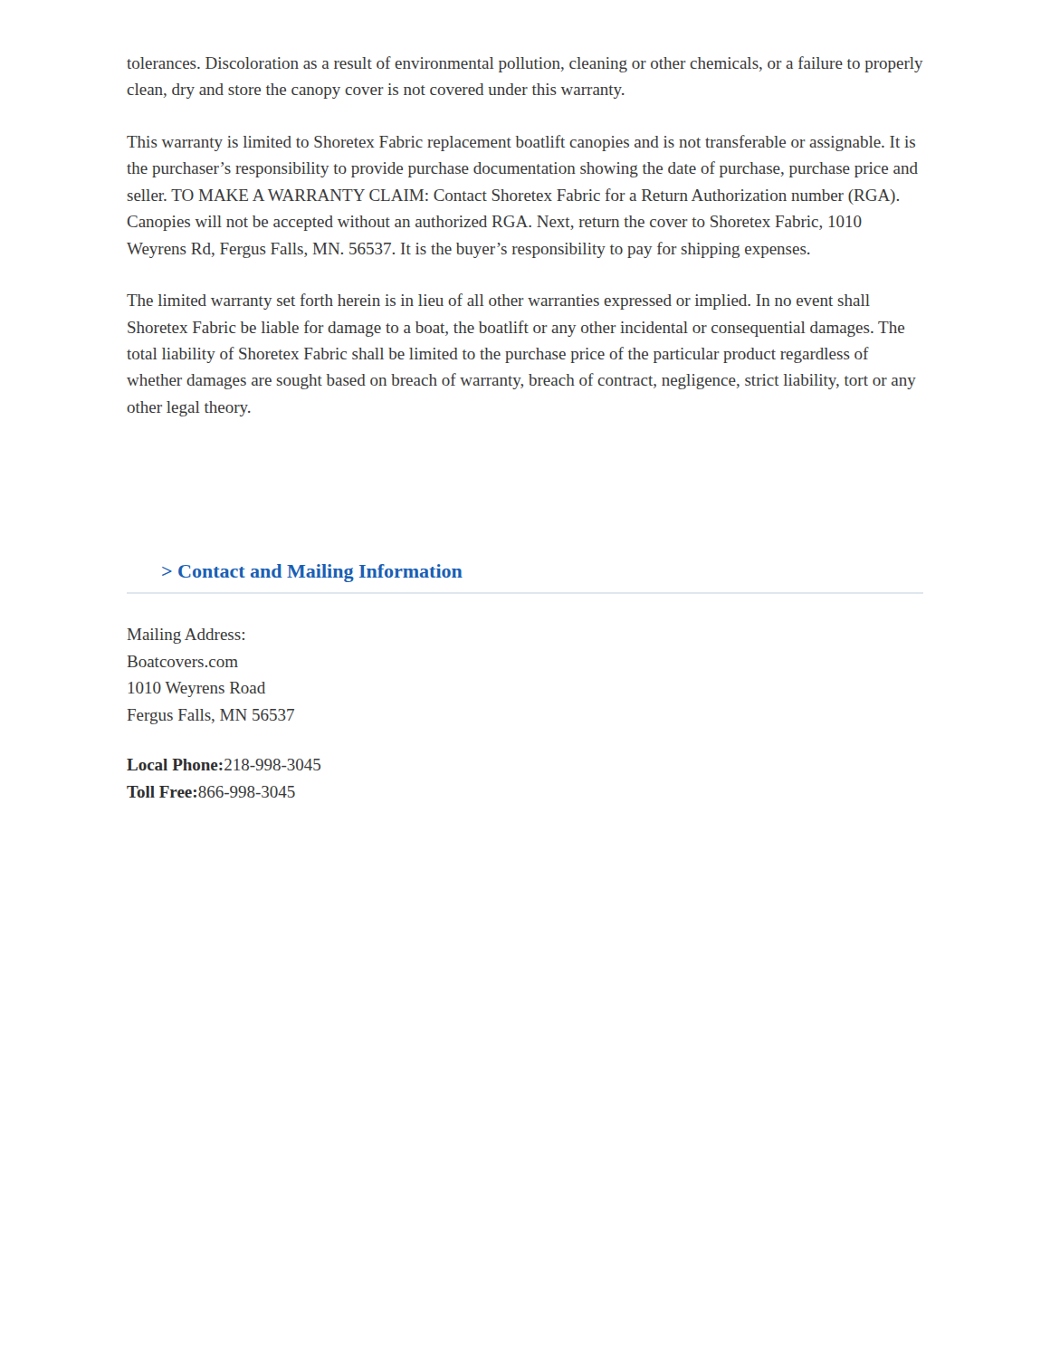tolerances. Discoloration as a result of environmental pollution, cleaning or other chemicals, or a failure to properly clean, dry and store the canopy cover is not covered under this warranty.
This warranty is limited to Shoretex Fabric replacement boatlift canopies and is not transferable or assignable. It is the purchaser’s responsibility to provide purchase documentation showing the date of purchase, purchase price and seller. TO MAKE A WARRANTY CLAIM: Contact Shoretex Fabric for a Return Authorization number (RGA). Canopies will not be accepted without an authorized RGA. Next, return the cover to Shoretex Fabric, 1010 Weyrens Rd, Fergus Falls, MN. 56537. It is the buyer’s responsibility to pay for shipping expenses.
The limited warranty set forth herein is in lieu of all other warranties expressed or implied. In no event shall Shoretex Fabric be liable for damage to a boat, the boatlift or any other incidental or consequential damages. The total liability of Shoretex Fabric shall be limited to the purchase price of the particular product regardless of whether damages are sought based on breach of warranty, breach of contract, negligence, strict liability, tort or any other legal theory.
> Contact and Mailing Information
Mailing Address: Boatcovers.com 1010 Weyrens Road Fergus Falls, MN 56537
Local Phone: 218-998-3045 Toll Free: 866-998-3045